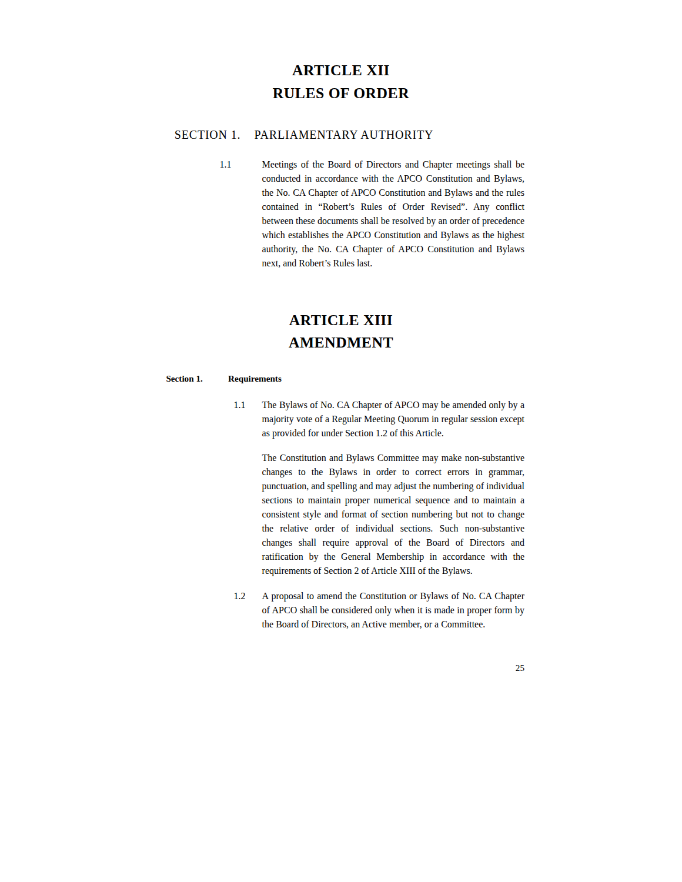ARTICLE XIIRULES OF ORDER
SECTION 1. PARLIAMENTARY AUTHORITY
1.1 Meetings of the Board of Directors and Chapter meetings shall be conducted in accordance with the APCO Constitution and Bylaws, the No. CA Chapter of APCO Constitution and Bylaws and the rules contained in “Robert’s Rules of Order Revised”. Any conflict between these documents shall be resolved by an order of precedence which establishes the APCO Constitution and Bylaws as the highest authority, the No. CA Chapter of APCO Constitution and Bylaws next, and Robert’s Rules last.
ARTICLE XIIIAMENDMENT
Section 1. Requirements
1.1
The Bylaws of No. CA Chapter of APCO may be amended only by a majority vote of a Regular Meeting Quorum in regular session except as provided for under Section 1.2 of this Article.
The Constitution and Bylaws Committee may make non-substantive changes to the Bylaws in order to correct errors in grammar, punctuation, and spelling and may adjust the numbering of individual sections to maintain proper numerical sequence and to maintain a consistent style and format of section numbering but not to change the relative order of individual sections. Such non-substantive changes shall require approval of the Board of Directors and ratification by the General Membership in accordance with the requirements of Section 2 of Article XIII of the Bylaws.
1.2 A proposal to amend the Constitution or Bylaws of No. CA Chapter of APCO shall be considered only when it is made in proper form by the Board of Directors, an Active member, or a Committee.
25